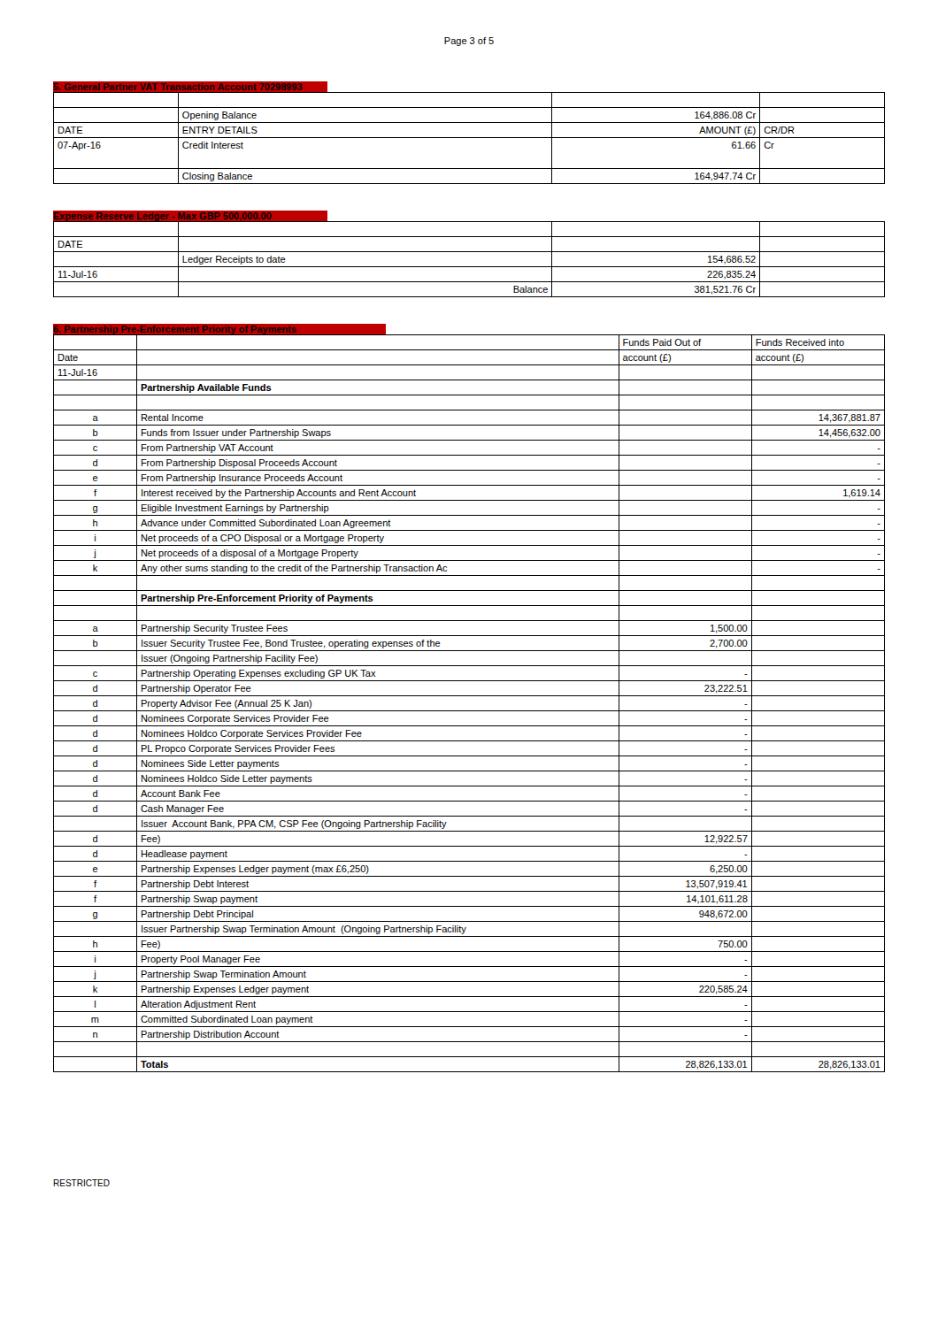Page 3 of 5
| 5. General Partner VAT Transaction Account 70298993 | | |
| | Opening Balance | 164,886.08 Cr | |
| DATE | ENTRY DETAILS | AMOUNT (£) | CR/DR |
| 07-Apr-16 | Credit Interest | 61.66 | Cr |
| | Closing Balance | 164,947.74 Cr | |
| Expense Reserve Ledger - Max GBP 500,000.00 | | |
| DATE | | | |
| | Ledger Receipts to date | 154,686.52 | |
| 11-Jul-16 | | 226,835.24 | |
| | Balance | 381,521.76 Cr | |
| 6. Partnership Pre-Enforcement Priority of Payments | | |
| | | Funds Paid Out of | Funds Received into |
| Date | | account (£) | account (£) |
| 11-Jul-16 | | | |
| | Partnership Available Funds | | |
| a | Rental Income | | 14,367,881.87 |
| b | Funds from Issuer under Partnership Swaps | | 14,456,632.00 |
| c | From Partnership VAT Account | | - |
| d | From Partnership Disposal Proceeds Account | | - |
| e | From Partnership Insurance Proceeds Account | | - |
| f | Interest received by the Partnership Accounts and Rent Account | | 1,619.14 |
| g | Eligible Investment Earnings by Partnership | | - |
| h | Advance under Committed Subordinated Loan Agreement | | - |
| i | Net proceeds of a CPO Disposal or a Mortgage Property | | - |
| j | Net proceeds of a disposal of a Mortgage Property | | - |
| k | Any other sums standing to the credit of the Partnership Transaction Ac | | - |
| | Partnership Pre-Enforcement Priority of Payments | | |
| a | Partnership Security Trustee Fees | 1,500.00 | |
| b | Issuer Security Trustee Fee, Bond Trustee, operating expenses of the | 2,700.00 | |
| | Issuer (Ongoing Partnership Facility Fee) | | |
| c | Partnership Operating Expenses excluding GP UK Tax | - | |
| d | Partnership Operator Fee | 23,222.51 | |
| d | Property Advisor Fee (Annual 25 K Jan) | - | |
| d | Nominees Corporate Services Provider Fee | - | |
| d | Nominees Holdco Corporate Services Provider Fee | - | |
| d | PL Propco Corporate Services Provider Fees | - | |
| d | Nominees Side Letter payments | - | |
| d | Nominees Holdco Side Letter payments | - | |
| d | Account Bank Fee | - | |
| d | Cash Manager Fee | - | |
| | Issuer Account Bank, PPA CM, CSP Fee (Ongoing Partnership Facility | | |
| d | Fee) | 12,922.57 | |
| d | Headlease payment | - | |
| e | Partnership Expenses Ledger payment (max £6,250) | 6,250.00 | |
| f | Partnership Debt Interest | 13,507,919.41 | |
| f | Partnership Swap payment | 14,101,611.28 | |
| g | Partnership Debt Principal | 948,672.00 | |
| | Issuer Partnership Swap Termination Amount (Ongoing Partnership Facility | | |
| h | Fee) | 750.00 | |
| i | Property Pool Manager Fee | - | |
| j | Partnership Swap Termination Amount | - | |
| k | Partnership Expenses Ledger payment | 220,585.24 | |
| l | Alteration Adjustment Rent | - | |
| m | Committed Subordinated Loan payment | - | |
| n | Partnership Distribution Account | - | |
| | Totals | 28,826,133.01 | 28,826,133.01 |
RESTRICTED